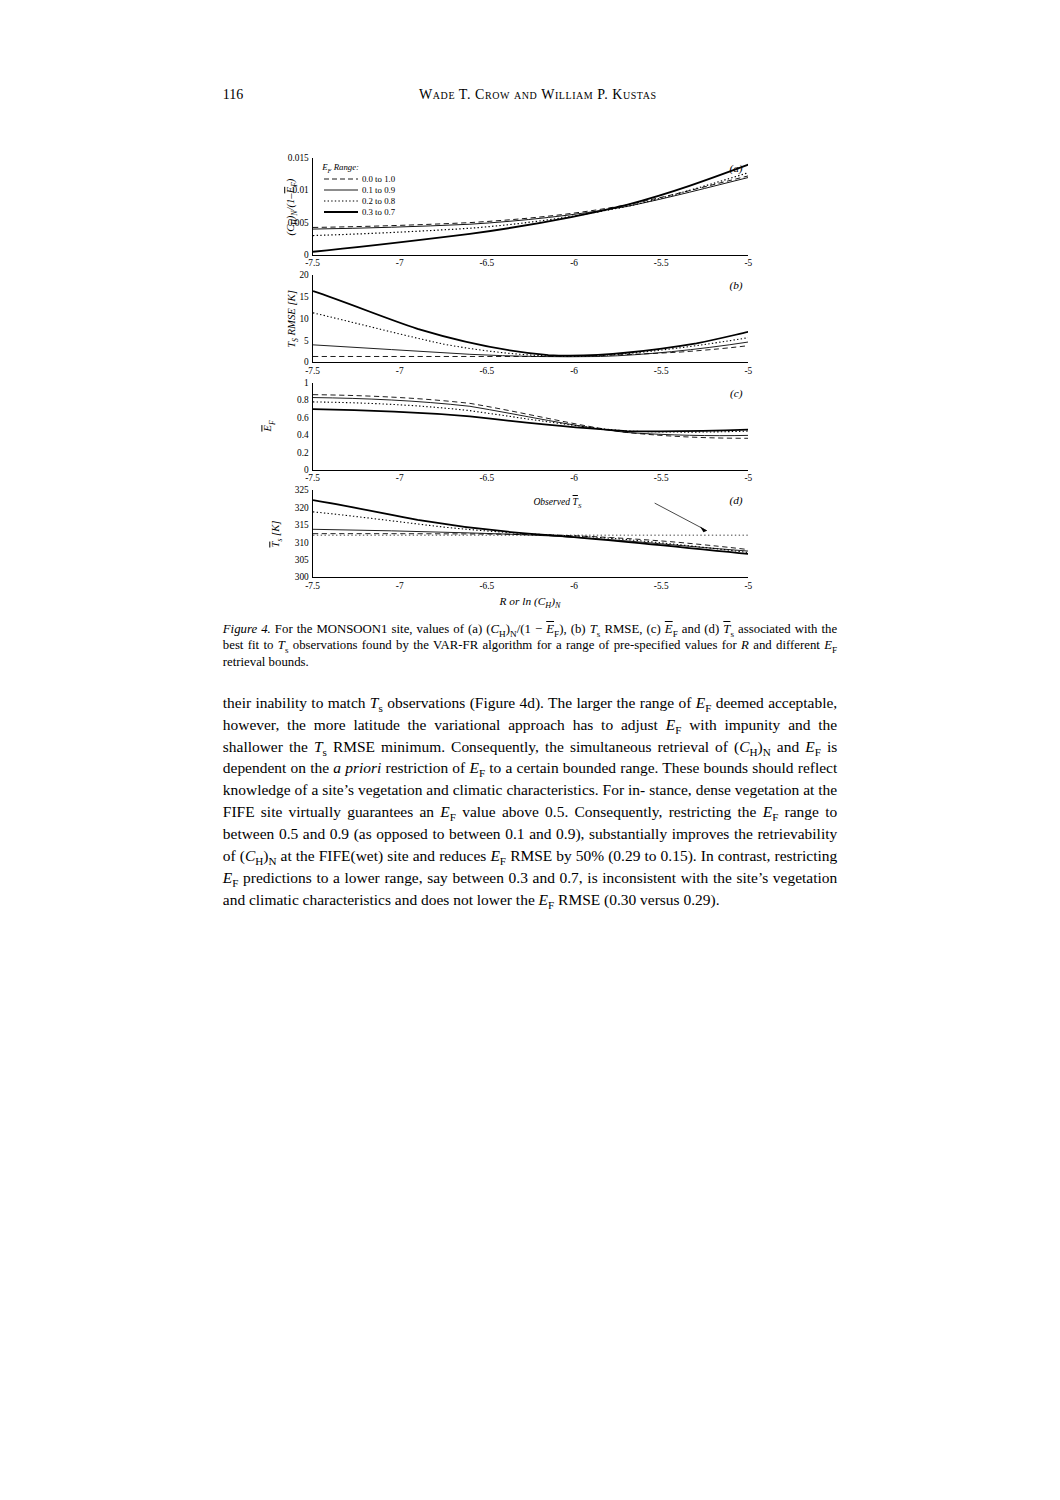116 Wade T. Crow and William P. Kustas
(a) (CH)N/(1–EF) 0.015 0.01 0.005 0 -7.5 -7 -6.5 -6 -5.5 -5
EF Range:
| | 0.0 to 1.0 |
| | 0.1 to 0.9 |
| | 0.2 to 0.8 |
| | 0.3 to 0.7 |
(b) TS RMSE [K] 20 15 10 5 0 -7.5 -7 -6.5 -6 -5.5 -5
(c) EF 1 0.8 0.6 0.4 0.2 0 -7.5 -7 -6.5 -6 -5.5 -5
(d) Ts [K] 325 320 315 310 305 300 -7.5 -7 -6.5 -6 -5.5 -5 Observed TS
R or ln (CH)N
Figure 4. For the MONSOON1 site, values of (a) (CH)N/(1 − EF), (b) Ts RMSE, (c) EF and (d) Ts associated with the best fit to Ts observations found by the VAR-FR algorithm for a range of pre-specified values for R and different EF retrieval bounds.
their inability to match Ts observations (Figure 4d). The larger the range of EF deemed acceptable, however, the more latitude the variational approach has to adjust EF with impunity and the shallower the Ts RMSE minimum. Consequently, the simultaneous retrieval of (CH)N and EF is dependent on the a priori restriction of EF to a certain bounded range. These bounds should reflect knowledge of a site’s vegetation and climatic characteristics. For in- stance, dense vegetation at the FIFE site virtually guarantees an EF value above 0.5. Consequently, restricting the EF range to between 0.5 and 0.9 (as opposed to between 0.1 and 0.9), substantially improves the retrievability of (CH)N at the FIFE(wet) site and reduces EF RMSE by 50% (0.29 to 0.15). In contrast, restricting EF predictions to a lower range, say between 0.3 and 0.7, is inconsistent with the site’s vegetation and climatic characteristics and does not lower the EF RMSE (0.30 versus 0.29).